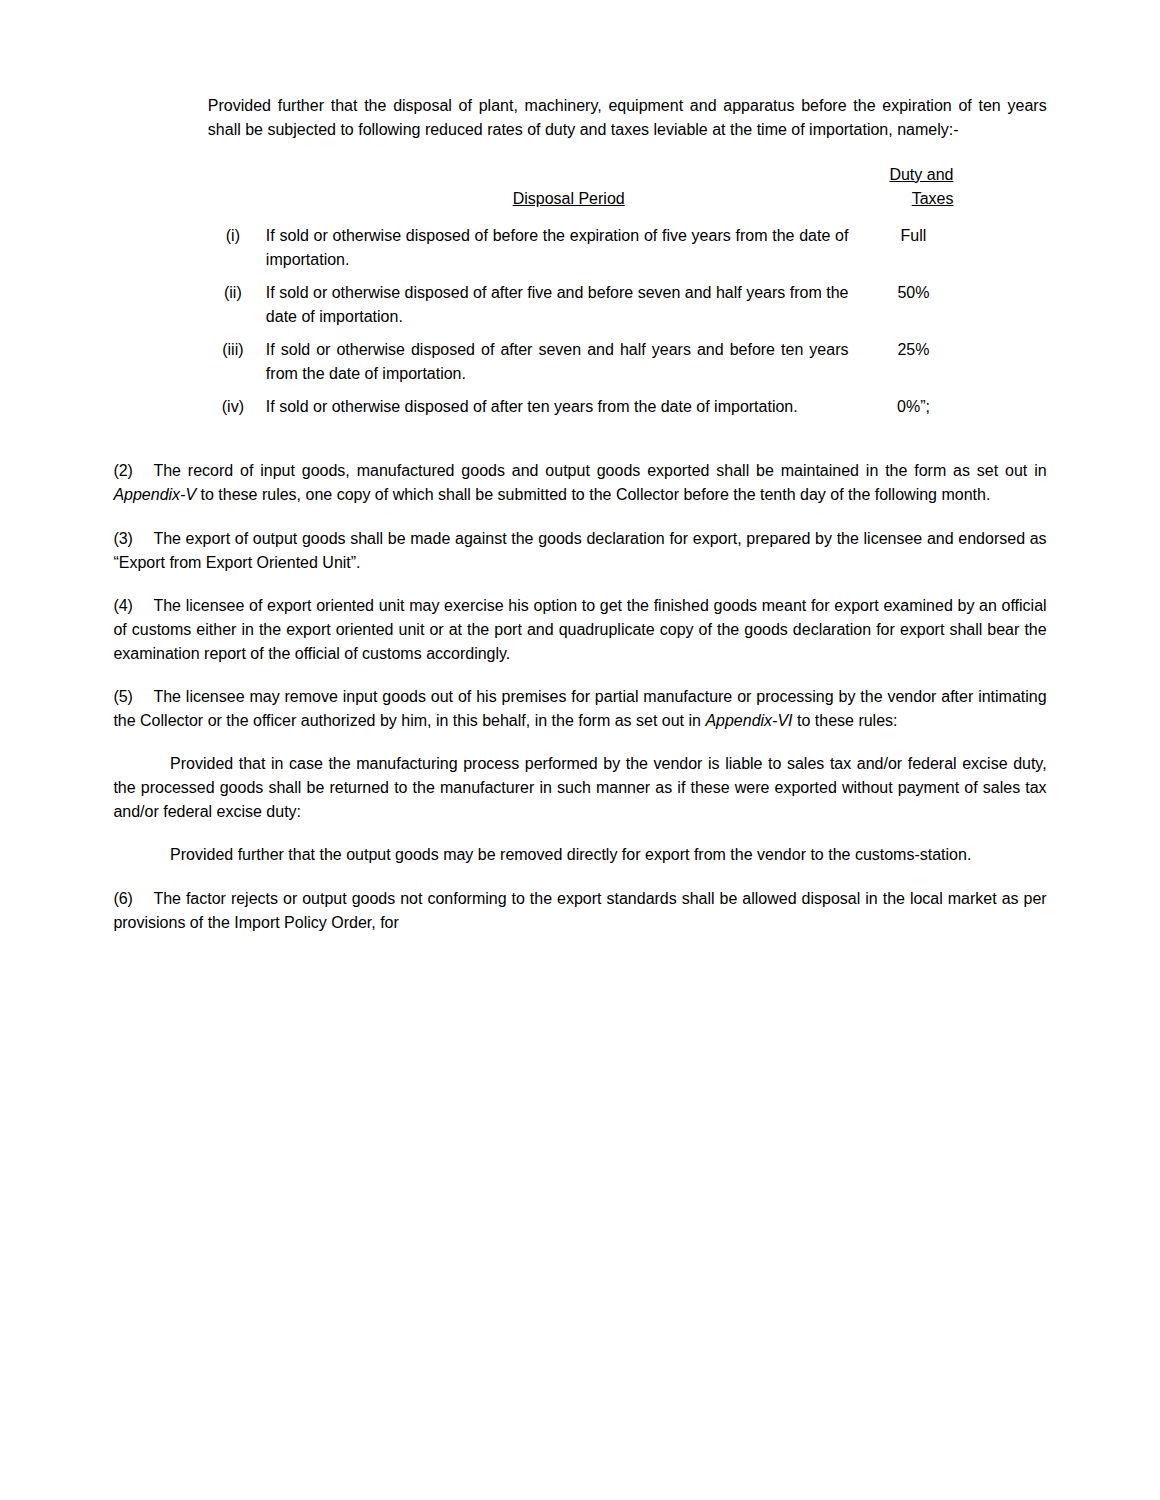Provided further that the disposal of plant, machinery, equipment and apparatus before the expiration of ten years shall be subjected to following reduced rates of duty and taxes leviable at the time of importation, namely:-
| | Disposal Period | Duty and Taxes |
| --- | --- | --- |
| (i) | If sold or otherwise disposed of before the expiration of five years from the date of importation. | Full |
| (ii) | If sold or otherwise disposed of after five and before seven and half years from the date of importation. | 50% |
| (iii) | If sold or otherwise disposed of after seven and half years and before ten years from the date of importation. | 25% |
| (iv) | If sold or otherwise disposed of after ten years from the date of importation. | 0%”; |
(2) The record of input goods, manufactured goods and output goods exported shall be maintained in the form as set out in Appendix-V to these rules, one copy of which shall be submitted to the Collector before the tenth day of the following month.
(3) The export of output goods shall be made against the goods declaration for export, prepared by the licensee and endorsed as “Export from Export Oriented Unit”.
(4) The licensee of export oriented unit may exercise his option to get the finished goods meant for export examined by an official of customs either in the export oriented unit or at the port and quadruplicate copy of the goods declaration for export shall bear the examination report of the official of customs accordingly.
(5) The licensee may remove input goods out of his premises for partial manufacture or processing by the vendor after intimating the Collector or the officer authorized by him, in this behalf, in the form as set out in Appendix-VI to these rules:
Provided that in case the manufacturing process performed by the vendor is liable to sales tax and/or federal excise duty, the processed goods shall be returned to the manufacturer in such manner as if these were exported without payment of sales tax and/or federal excise duty:
Provided further that the output goods may be removed directly for export from the vendor to the customs-station.
(6) The factor rejects or output goods not conforming to the export standards shall be allowed disposal in the local market as per provisions of the Import Policy Order, for